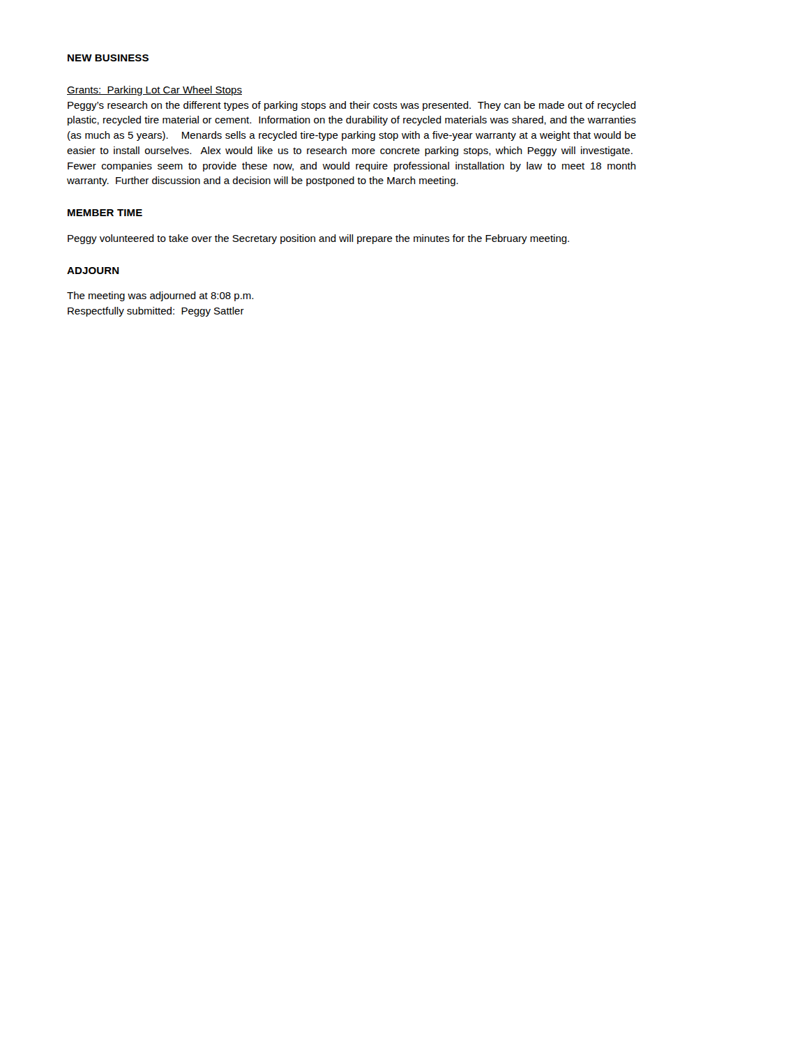NEW BUSINESS
Grants: Parking Lot Car Wheel Stops
Peggy’s research on the different types of parking stops and their costs was presented. They can be made out of recycled plastic, recycled tire material or cement. Information on the durability of recycled materials was shared, and the warranties (as much as 5 years). Menards sells a recycled tire-type parking stop with a five-year warranty at a weight that would be easier to install ourselves. Alex would like us to research more concrete parking stops, which Peggy will investigate. Fewer companies seem to provide these now, and would require professional installation by law to meet 18 month warranty. Further discussion and a decision will be postponed to the March meeting.
MEMBER TIME
Peggy volunteered to take over the Secretary position and will prepare the minutes for the February meeting.
ADJOURN
The meeting was adjourned at 8:08 p.m.
Respectfully submitted: Peggy Sattler